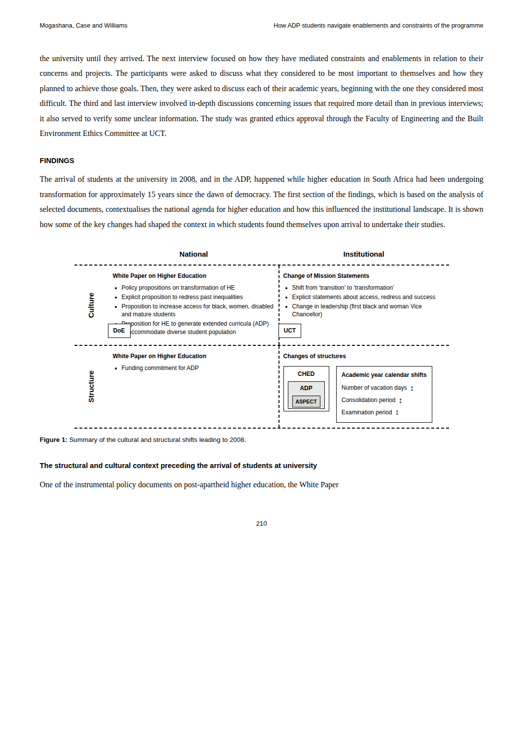Mogashana, Case and Williams
How ADP students navigate enablements and constraints of the programme
the university until they arrived. The next interview focused on how they have mediated constraints and enablements in relation to their concerns and projects. The participants were asked to discuss what they considered to be most important to themselves and how they planned to achieve those goals. Then, they were asked to discuss each of their academic years, beginning with the one they considered most difficult. The third and last interview involved in-depth discussions concerning issues that required more detail than in previous interviews; it also served to verify some unclear information. The study was granted ethics approval through the Faculty of Engineering and the Built Environment Ethics Committee at UCT.
FINDINGS
The arrival of students at the university in 2008, and in the ADP, happened while higher education in South Africa had been undergoing transformation for approximately 15 years since the dawn of democracy. The first section of the findings, which is based on the analysis of selected documents, contextualises the national agenda for higher education and how this influenced the institutional landscape. It is shown how some of the key changes had shaped the context in which students found themselves upon arrival to undertake their studies.
National
Institutional
Culture
White Paper on Higher Education
Policy propositions on transformation of HE
Explicit proposition to redress past inequalities
Proposition to increase access for black, women, disabled and mature students
Proposition for HE to generate extended curricula (ADP) to accommodate diverse student population
DoE
Change of Mission Statements
Shift from ‘transition’ to ‘transformation’
Explicit statements about access, redress and success
Change in leadership (first black and woman Vice Chancellor)
UCT
Structure
White Paper on Higher Education
Funding commitment for ADP
Changes of structures
CHED
ADP
ASPECT
Academic year calendar shifts
Number of vacation days↕
Consolidation period↕
Examination period↕
Figure 1: Summary of the cultural and structural shifts leading to 2008.
The structural and cultural context preceding the arrival of students at university
One of the instrumental policy documents on post-apartheid higher education, the White Paper
210